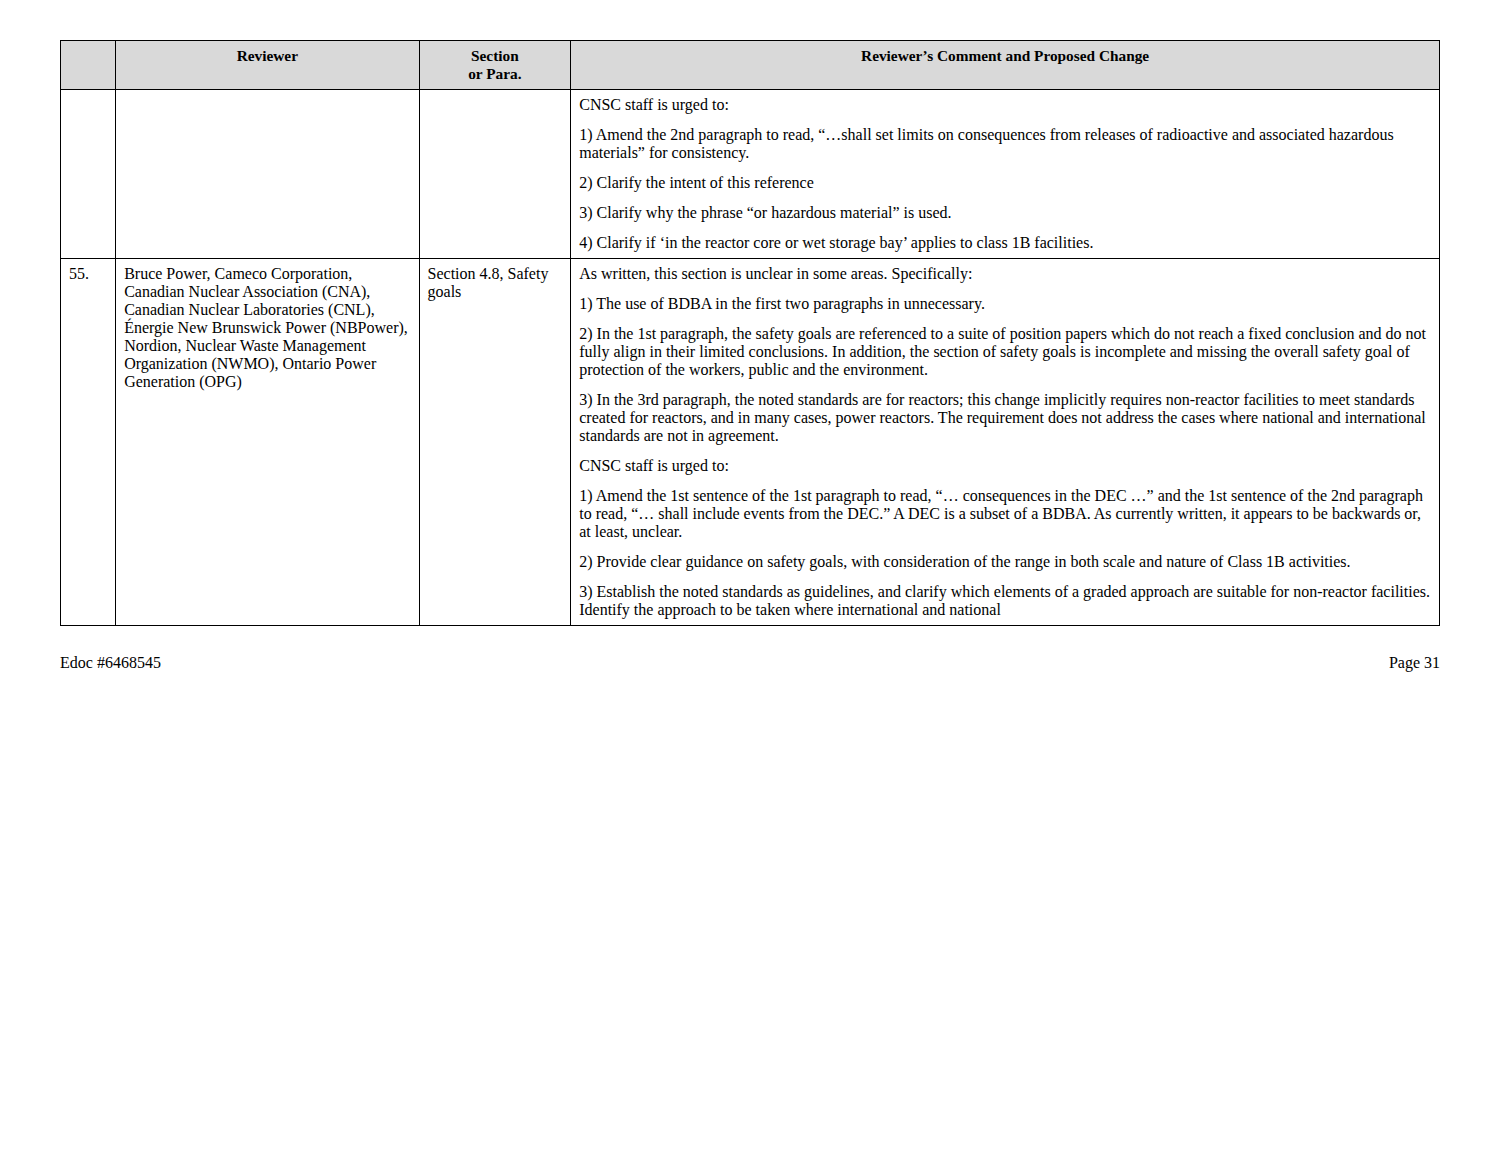| | Reviewer | Section or Para. | Reviewer’s Comment and Proposed Change |
| --- | --- | --- | --- |
| | | | CNSC staff is urged to: 1) Amend the 2nd paragraph to read, “…shall set limits on consequences from releases of radioactive and associated hazardous materials” for consistency. 2) Clarify the intent of this reference 3) Clarify why the phrase “or hazardous material” is used. 4) Clarify if ‘in the reactor core or wet storage bay’ applies to class 1B facilities. |
| 55. | Bruce Power, Cameco Corporation, Canadian Nuclear Association (CNA), Canadian Nuclear Laboratories (CNL), Énergie New Brunswick Power (NBPower), Nordion, Nuclear Waste Management Organization (NWMO), Ontario Power Generation (OPG) | Section 4.8, Safety goals | As written, this section is unclear in some areas. Specifically: 1) The use of BDBA in the first two paragraphs in unnecessary. 2) In the 1st paragraph, the safety goals are referenced to a suite of position papers which do not reach a fixed conclusion and do not fully align in their limited conclusions. In addition, the section of safety goals is incomplete and missing the overall safety goal of protection of the workers, public and the environment. 3) In the 3rd paragraph, the noted standards are for reactors; this change implicitly requires non-reactor facilities to meet standards created for reactors, and in many cases, power reactors. The requirement does not address the cases where national and international standards are not in agreement. CNSC staff is urged to: 1) Amend the 1st sentence of the 1st paragraph to read, “… consequences in the DEC …” and the 1st sentence of the 2nd paragraph to read, “… shall include events from the DEC.” A DEC is a subset of a BDBA. As currently written, it appears to be backwards or, at least, unclear. 2) Provide clear guidance on safety goals, with consideration of the range in both scale and nature of Class 1B activities. 3) Establish the noted standards as guidelines, and clarify which elements of a graded approach are suitable for non-reactor facilities. Identify the approach to be taken where international and national |
Edoc #6468545 Page 31